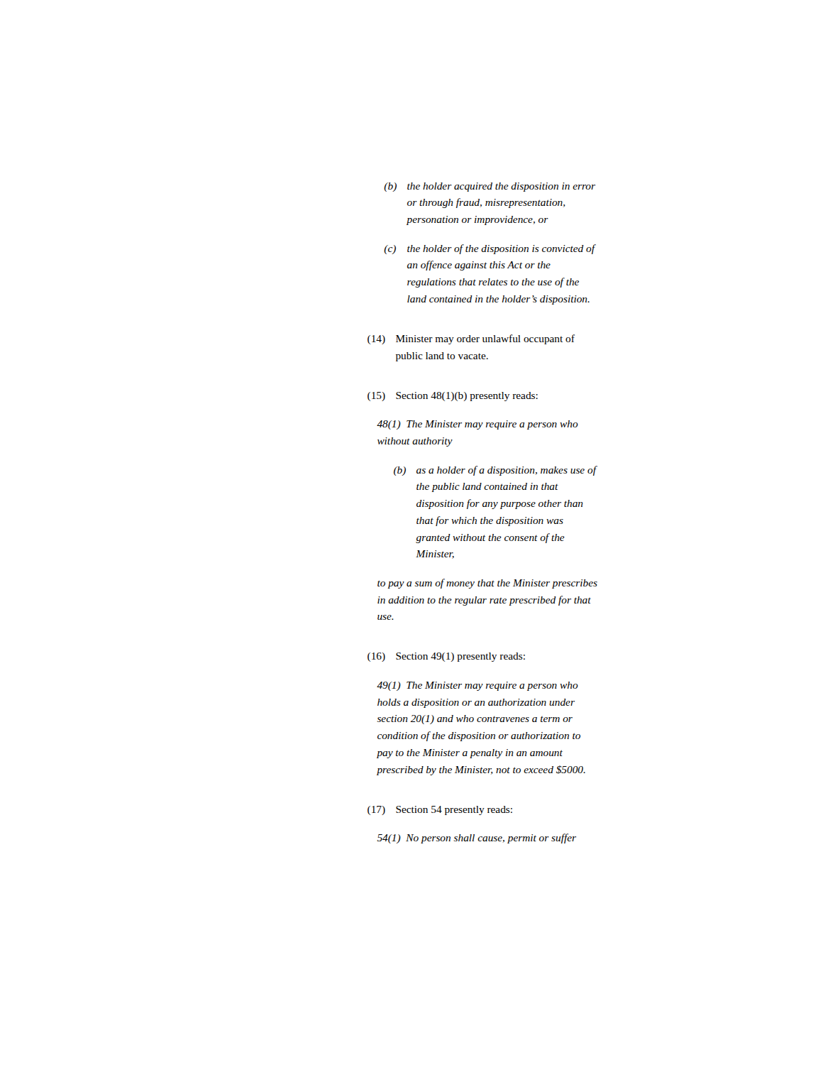(b)
the holder acquired the disposition in error or through fraud, misrepresentation, personation or improvidence, or
(c)
the holder of the disposition is convicted of an offence against this Act or the regulations that relates to the use of the land contained in the holder’s disposition.
(14)
Minister may order unlawful occupant of public land to vacate.
(15)
Section 48(1)(b) presently reads:
48(1) The Minister may require a person who without authority
(b)
as a holder of a disposition, makes use of the public land contained in that disposition for any purpose other than that for which the disposition was granted without the consent of the Minister,
to pay a sum of money that the Minister prescribes in addition to the regular rate prescribed for that use.
(16)
Section 49(1) presently reads:
49(1) The Minister may require a person who holds a disposition or an authorization under section 20(1) and who contravenes a term or condition of the disposition or authorization to pay to the Minister a penalty in an amount prescribed by the Minister, not to exceed $5000.
(17)
Section 54 presently reads:
54(1) No person shall cause, permit or suffer